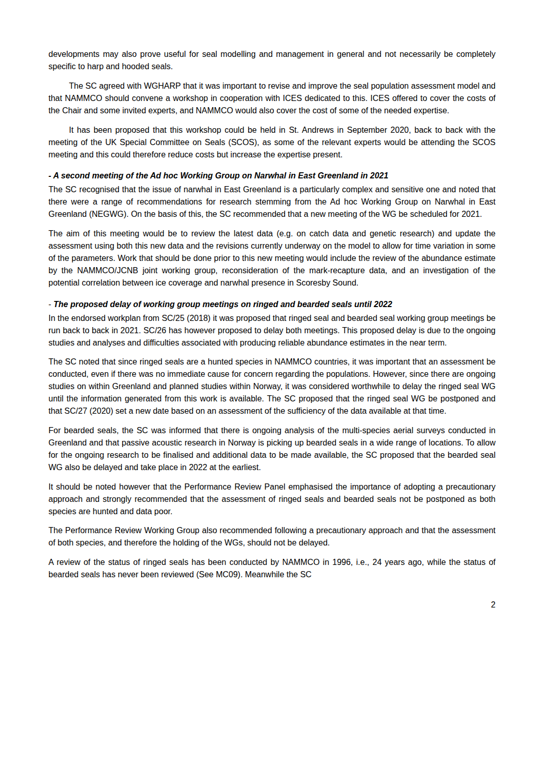developments may also prove useful for seal modelling and management in general and not necessarily be completely specific to harp and hooded seals.
The SC agreed with WGHARP that it was important to revise and improve the seal population assessment model and that NAMMCO should convene a workshop in cooperation with ICES dedicated to this. ICES offered to cover the costs of the Chair and some invited experts, and NAMMCO would also cover the cost of some of the needed expertise.
It has been proposed that this workshop could be held in St. Andrews in September 2020, back to back with the meeting of the UK Special Committee on Seals (SCOS), as some of the relevant experts would be attending the SCOS meeting and this could therefore reduce costs but increase the expertise present.
- A second meeting of the Ad hoc Working Group on Narwhal in East Greenland in 2021
The SC recognised that the issue of narwhal in East Greenland is a particularly complex and sensitive one and noted that there were a range of recommendations for research stemming from the Ad hoc Working Group on Narwhal in East Greenland (NEGWG). On the basis of this, the SC recommended that a new meeting of the WG be scheduled for 2021.
The aim of this meeting would be to review the latest data (e.g. on catch data and genetic research) and update the assessment using both this new data and the revisions currently underway on the model to allow for time variation in some of the parameters. Work that should be done prior to this new meeting would include the review of the abundance estimate by the NAMMCO/JCNB joint working group, reconsideration of the mark-recapture data, and an investigation of the potential correlation between ice coverage and narwhal presence in Scoresby Sound.
- The proposed delay of working group meetings on ringed and bearded seals until 2022
In the endorsed workplan from SC/25 (2018) it was proposed that ringed seal and bearded seal working group meetings be run back to back in 2021. SC/26 has however proposed to delay both meetings. This proposed delay is due to the ongoing studies and analyses and difficulties associated with producing reliable abundance estimates in the near term.
The SC noted that since ringed seals are a hunted species in NAMMCO countries, it was important that an assessment be conducted, even if there was no immediate cause for concern regarding the populations. However, since there are ongoing studies on within Greenland and planned studies within Norway, it was considered worthwhile to delay the ringed seal WG until the information generated from this work is available. The SC proposed that the ringed seal WG be postponed and that SC/27 (2020) set a new date based on an assessment of the sufficiency of the data available at that time.
For bearded seals, the SC was informed that there is ongoing analysis of the multi-species aerial surveys conducted in Greenland and that passive acoustic research in Norway is picking up bearded seals in a wide range of locations. To allow for the ongoing research to be finalised and additional data to be made available, the SC proposed that the bearded seal WG also be delayed and take place in 2022 at the earliest.
It should be noted however that the Performance Review Panel emphasised the importance of adopting a precautionary approach and strongly recommended that the assessment of ringed seals and bearded seals not be postponed as both species are hunted and data poor.
The Performance Review Working Group also recommended following a precautionary approach and that the assessment of both species, and therefore the holding of the WGs, should not be delayed.
A review of the status of ringed seals has been conducted by NAMMCO in 1996, i.e., 24 years ago, while the status of bearded seals has never been reviewed (See MC09). Meanwhile the SC
2